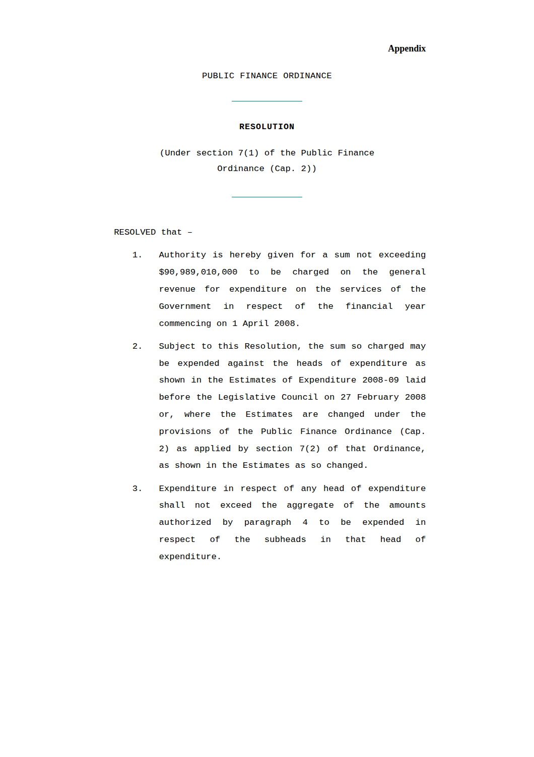Appendix
PUBLIC FINANCE ORDINANCE
RESOLUTION
(Under section 7(1) of the Public Finance
Ordinance (Cap. 2))
RESOLVED that –
1.
Authority is hereby given for a sum not exceeding $90,989,010,000 to be charged on the general revenue for expenditure on the services of the Government in respect of the financial year commencing on 1 April 2008.
2.
Subject to this Resolution, the sum so charged may be expended against the heads of expenditure as shown in the Estimates of Expenditure 2008-09 laid before the Legislative Council on 27 February 2008 or, where the Estimates are changed under the provisions of the Public Finance Ordinance (Cap. 2) as applied by section 7(2) of that Ordinance, as shown in the Estimates as so changed.
3.
Expenditure in respect of any head of expenditure shall not exceed the aggregate of the amounts authorized by paragraph 4 to be expended in respect of the subheads in that head of expenditure.